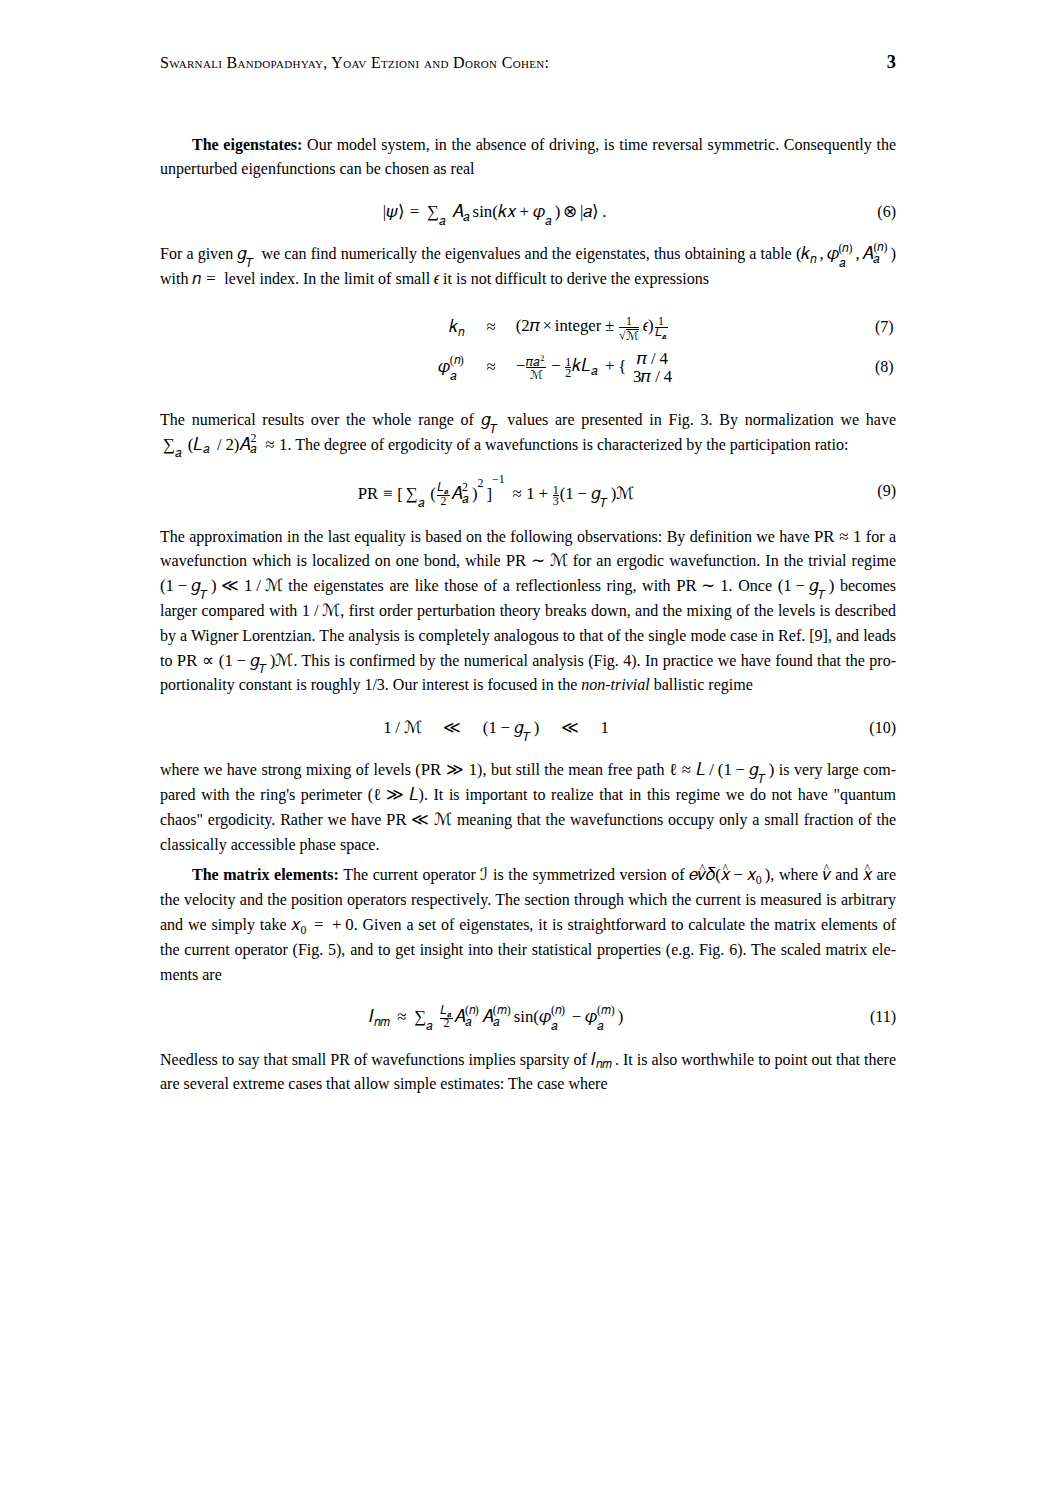Swarnali Bandopadhyay, Yoav Etzioni and Doron Cohen: 3
The eigenstates: Our model system, in the absence of driving, is time reversal symmetric. Consequently the unperturbed eigenfunctions can be chosen as real
|ψ⟩ = ∑a Aa sin⁡ (kx+φa) ⊗ |a⟩ . (6)
For a given gT we can find numerically the eigenvalues and the eigenstates, thus obtaining a table (kn,φa(n),Aa(n)) with n= level index. In the limit of small ϵ it is not difficult to derive the expressions
| k n | ≈ | ( 2 π × integer ± 1 ℳ ϵ ) 1 L a | (7) |
| φ a ( n ) | ≈ | − π a 2 ℳ − 1 2 k L a + { π / 4 3 π / 4 | (8) |
The numerical results over the whole range of gT values are presented in Fig. 3. By normalization we have ∑a(La/2)Aa2≈1. The degree of ergodicity of a wavefunctions is characterized by the participation ratio:
PR ≡ [ ∑a ( La2 Aa2 ) 2 ] −1 ≈ 1 + 13 (1−gT) ℳ (9)
The approximation in the last equality is based on the following observations: By definition we have PR≈1 for a wavefunction which is localized on one bond, while PR∼ℳ for an ergodic wavefunction. In the trivial regime (1−gT)≪1/ℳ the eigenstates are like those of a reflectionless ring, with PR∼1. Once (1−gT) becomes larger compared with 1/ℳ, first order perturbation theory breaks down, and the mixing of the levels is described by a Wigner Lorentzian. The analysis is completely analogous to that of the single mode case in Ref. [9], and leads to PR∝(1−gT)ℳ. This is confirmed by the numerical analysis (Fig. 4). In practice we have found that the proportionality constant is roughly 1/3. Our interest is focused in the non-trivial ballistic regime
1/ℳ ≪ (1−gT) ≪ 1 (10)
where we have strong mixing of levels (PR≫1), but still the mean free path ℓ≈L/(1−gT) is very large compared with the ring's perimeter (ℓ≫L). It is important to realize that in this regime we do not have "quantum chaos" ergodicity. Rather we have PR≪ℳ meaning that the wavefunctions occupy only a small fraction of the classically accessible phase space.
The matrix elements: The current operator ℐ is the symmetrized version of ev^δ(x^−x0), where v^ and x^ are the velocity and the position operators respectively. The section through which the current is measured is arbitrary and we simply take x0=+0. Given a set of eigenstates, it is straightforward to calculate the matrix elements of the current operator (Fig. 5), and to get insight into their statistical properties (e.g. Fig. 6). The scaled matrix elements are
Inm ≈ ∑a La2 Aa(n) Aa(m) sin⁡ ( φa(n) − φa(m) ) (11)
Needless to say that small PR of wavefunctions implies sparsity of Inm. It is also worthwhile to point out that there are several extreme cases that allow simple estimates: The case where